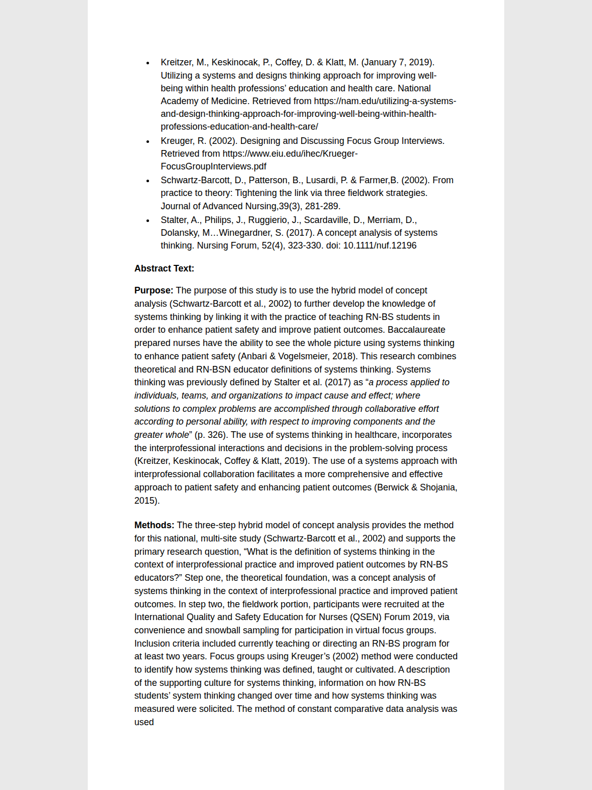Kreitzer, M., Keskinocak, P., Coffey, D. & Klatt, M. (January 7, 2019). Utilizing a systems and designs thinking approach for improving well-being within health professions’ education and health care. National Academy of Medicine. Retrieved from https://nam.edu/utilizing-a-systems-and-design-thinking-approach-for-improving-well-being-within-health-professions-education-and-health-care/
Kreuger, R. (2002). Designing and Discussing Focus Group Interviews. Retrieved from https://www.eiu.edu/ihec/Krueger-FocusGroupInterviews.pdf
Schwartz-Barcott, D., Patterson, B., Lusardi, P. & Farmer,B. (2002). From practice to theory: Tightening the link via three fieldwork strategies. Journal of Advanced Nursing,39(3), 281-289.
Stalter, A., Philips, J., Ruggierio, J., Scardaville, D., Merriam, D., Dolansky, M…Winegardner, S. (2017). A concept analysis of systems thinking. Nursing Forum, 52(4), 323-330. doi: 10.1111/nuf.12196
Abstract Text:
Purpose: The purpose of this study is to use the hybrid model of concept analysis (Schwartz-Barcott et al., 2002) to further develop the knowledge of systems thinking by linking it with the practice of teaching RN-BS students in order to enhance patient safety and improve patient outcomes. Baccalaureate prepared nurses have the ability to see the whole picture using systems thinking to enhance patient safety (Anbari & Vogelsmeier, 2018). This research combines theoretical and RN-BSN educator definitions of systems thinking. Systems thinking was previously defined by Stalter et al. (2017) as “a process applied to individuals, teams, and organizations to impact cause and effect; where solutions to complex problems are accomplished through collaborative effort according to personal ability, with respect to improving components and the greater whole” (p. 326). The use of systems thinking in healthcare, incorporates the interprofessional interactions and decisions in the problem-solving process (Kreitzer, Keskinocak, Coffey & Klatt, 2019). The use of a systems approach with interprofessional collaboration facilitates a more comprehensive and effective approach to patient safety and enhancing patient outcomes (Berwick & Shojania, 2015).
Methods: The three-step hybrid model of concept analysis provides the method for this national, multi-site study (Schwartz-Barcott et al., 2002) and supports the primary research question, “What is the definition of systems thinking in the context of interprofessional practice and improved patient outcomes by RN-BS educators?” Step one, the theoretical foundation, was a concept analysis of systems thinking in the context of interprofessional practice and improved patient outcomes. In step two, the fieldwork portion, participants were recruited at the International Quality and Safety Education for Nurses (QSEN) Forum 2019, via convenience and snowball sampling for participation in virtual focus groups. Inclusion criteria included currently teaching or directing an RN-BS program for at least two years. Focus groups using Kreuger’s (2002) method were conducted to identify how systems thinking was defined, taught or cultivated. A description of the supporting culture for systems thinking, information on how RN-BS students’ system thinking changed over time and how systems thinking was measured were solicited. The method of constant comparative data analysis was used